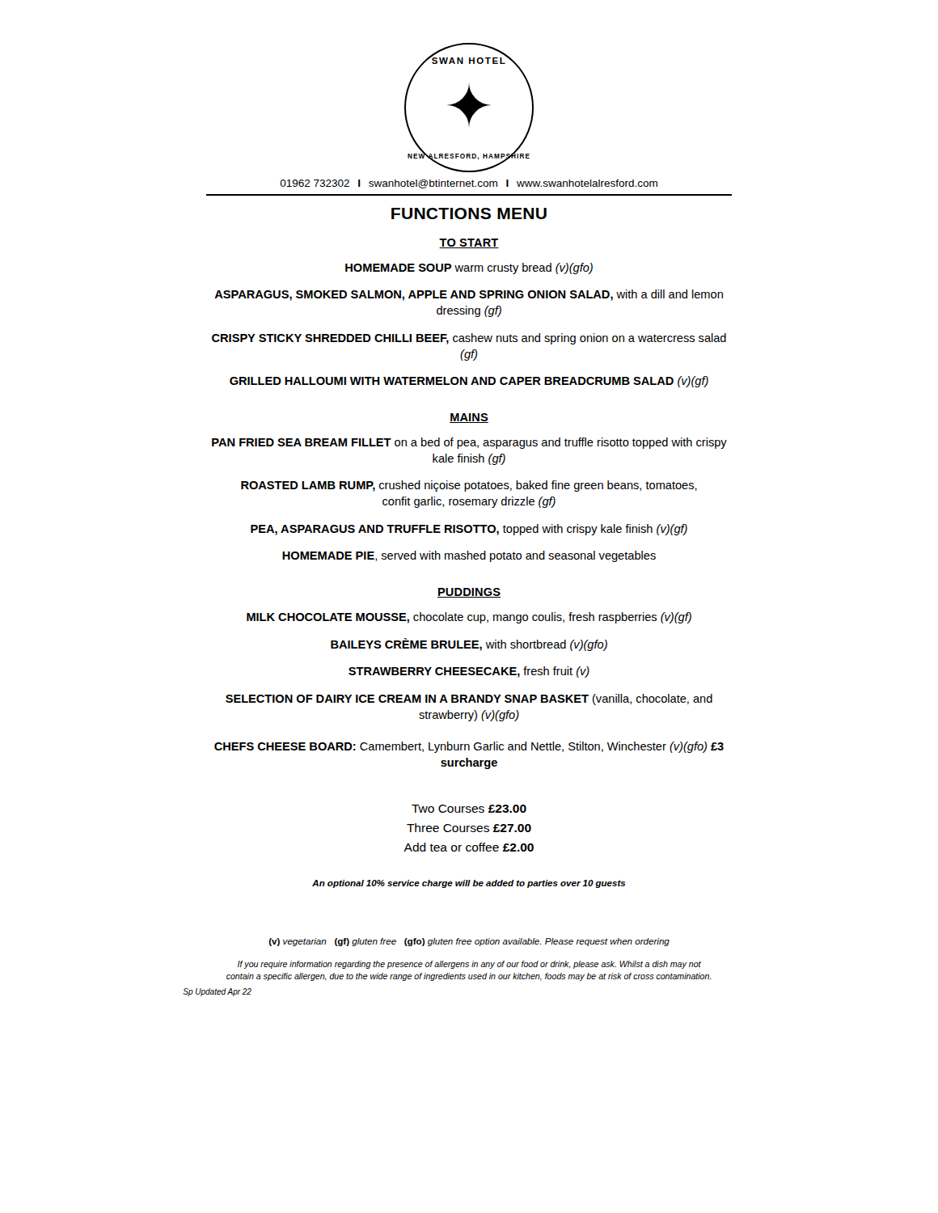SWAN HOTEL
✦
NEW ALRESFORD, HAMPSHIRE
01962 732302 I swanhotel@btinternet.com I www.swanhotelalresford.com
FUNCTIONS MENU
TO START
HOMEMADE SOUP warm crusty bread (v)(gfo)
ASPARAGUS, SMOKED SALMON, APPLE AND SPRING ONION SALAD, with a dill and lemon dressing (gf)
CRISPY STICKY SHREDDED CHILLI BEEF, cashew nuts and spring onion on a watercress salad (gf)
GRILLED HALLOUMI WITH WATERMELON AND CAPER BREADCRUMB SALAD (v)(gf)
MAINS
PAN FRIED SEA BREAM FILLET on a bed of pea, asparagus and truffle risotto topped with crispy kale finish (gf)
ROASTED LAMB RUMP, crushed niçoise potatoes, baked fine green beans, tomatoes,
confit garlic, rosemary drizzle (gf)
PEA, ASPARAGUS AND TRUFFLE RISOTTO, topped with crispy kale finish (v)(gf)
HOMEMADE PIE, served with mashed potato and seasonal vegetables
PUDDINGS
MILK CHOCOLATE MOUSSE, chocolate cup, mango coulis, fresh raspberries (v)(gf)
BAILEYS CRÈME BRULEE, with shortbread (v)(gfo)
STRAWBERRY CHEESECAKE, fresh fruit (v)
SELECTION OF DAIRY ICE CREAM IN A BRANDY SNAP BASKET (vanilla, chocolate, and strawberry) (v)(gfo)
CHEFS CHEESE BOARD: Camembert, Lynburn Garlic and Nettle, Stilton, Winchester (v)(gfo) £3 surcharge
Two Courses £23.00
Three Courses £27.00
Add tea or coffee £2.00
An optional 10% service charge will be added to parties over 10 guests
(v) vegetarian (gf) gluten free (gfo) gluten free option available. Please request when ordering
If you require information regarding the presence of allergens in any of our food or drink, please ask. Whilst a dish may not contain a specific allergen, due to the wide range of ingredients used in our kitchen, foods may be at risk of cross contamination.
Sp Updated Apr 22